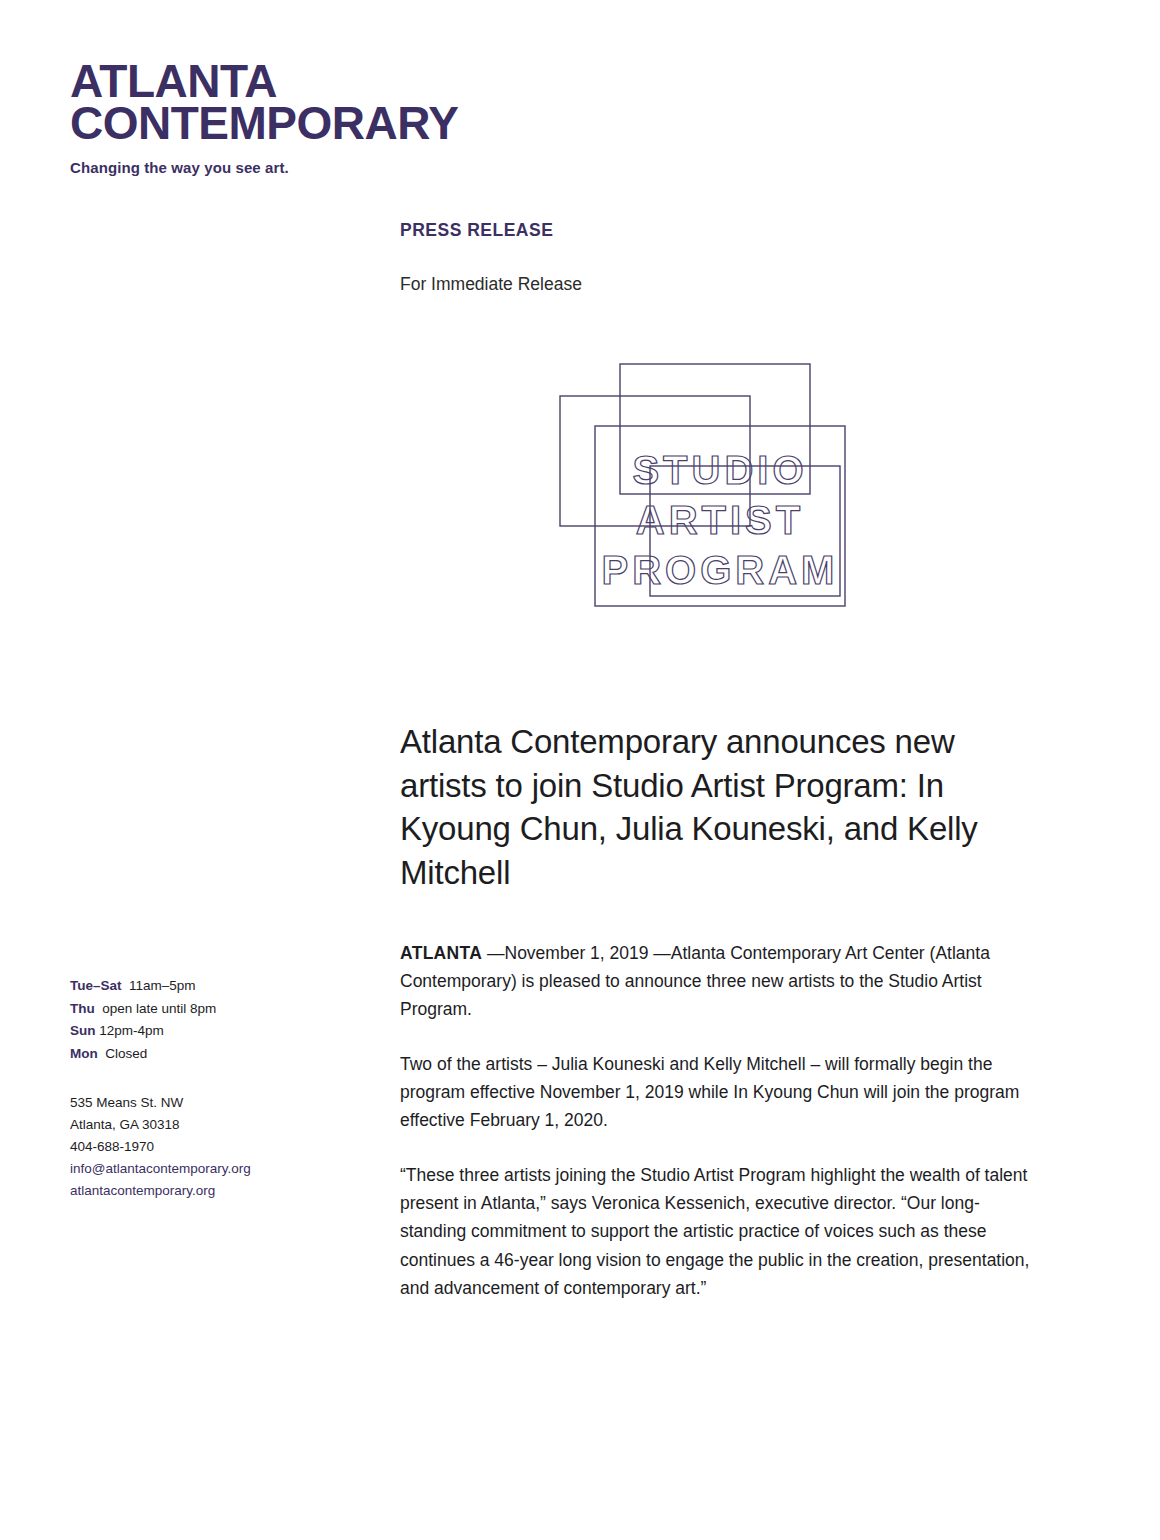Atlanta
Contemporary
Changing the way you see art.
Tue–Sat 11am–5pm
Thu open late until 8pm
Sun 12pm-4pm
Mon Closed
535 Means St. NW
Atlanta, GA 30318
404-688-1970
info@atlantacontemporary.org
atlantacontemporary.org
Press Release
For Immediate Release
STUDIO ARTIST PROGRAM
Atlanta Contemporary announces new artists to join Studio Artist Program: In Kyoung Chun, Julia Kouneski, and Kelly Mitchell
ATLANTA —November 1, 2019 —Atlanta Contemporary Art Center (Atlanta Contemporary) is pleased to announce three new artists to the Studio Artist Program.
Two of the artists – Julia Kouneski and Kelly Mitchell – will formally begin the program effective November 1, 2019 while In Kyoung Chun will join the program effective February 1, 2020.
“These three artists joining the Studio Artist Program highlight the wealth of talent present in Atlanta,” says Veronica Kessenich, executive director. “Our long-standing commitment to support the artistic practice of voices such as these continues a 46-year long vision to engage the public in the creation, presentation, and advancement of contemporary art.”